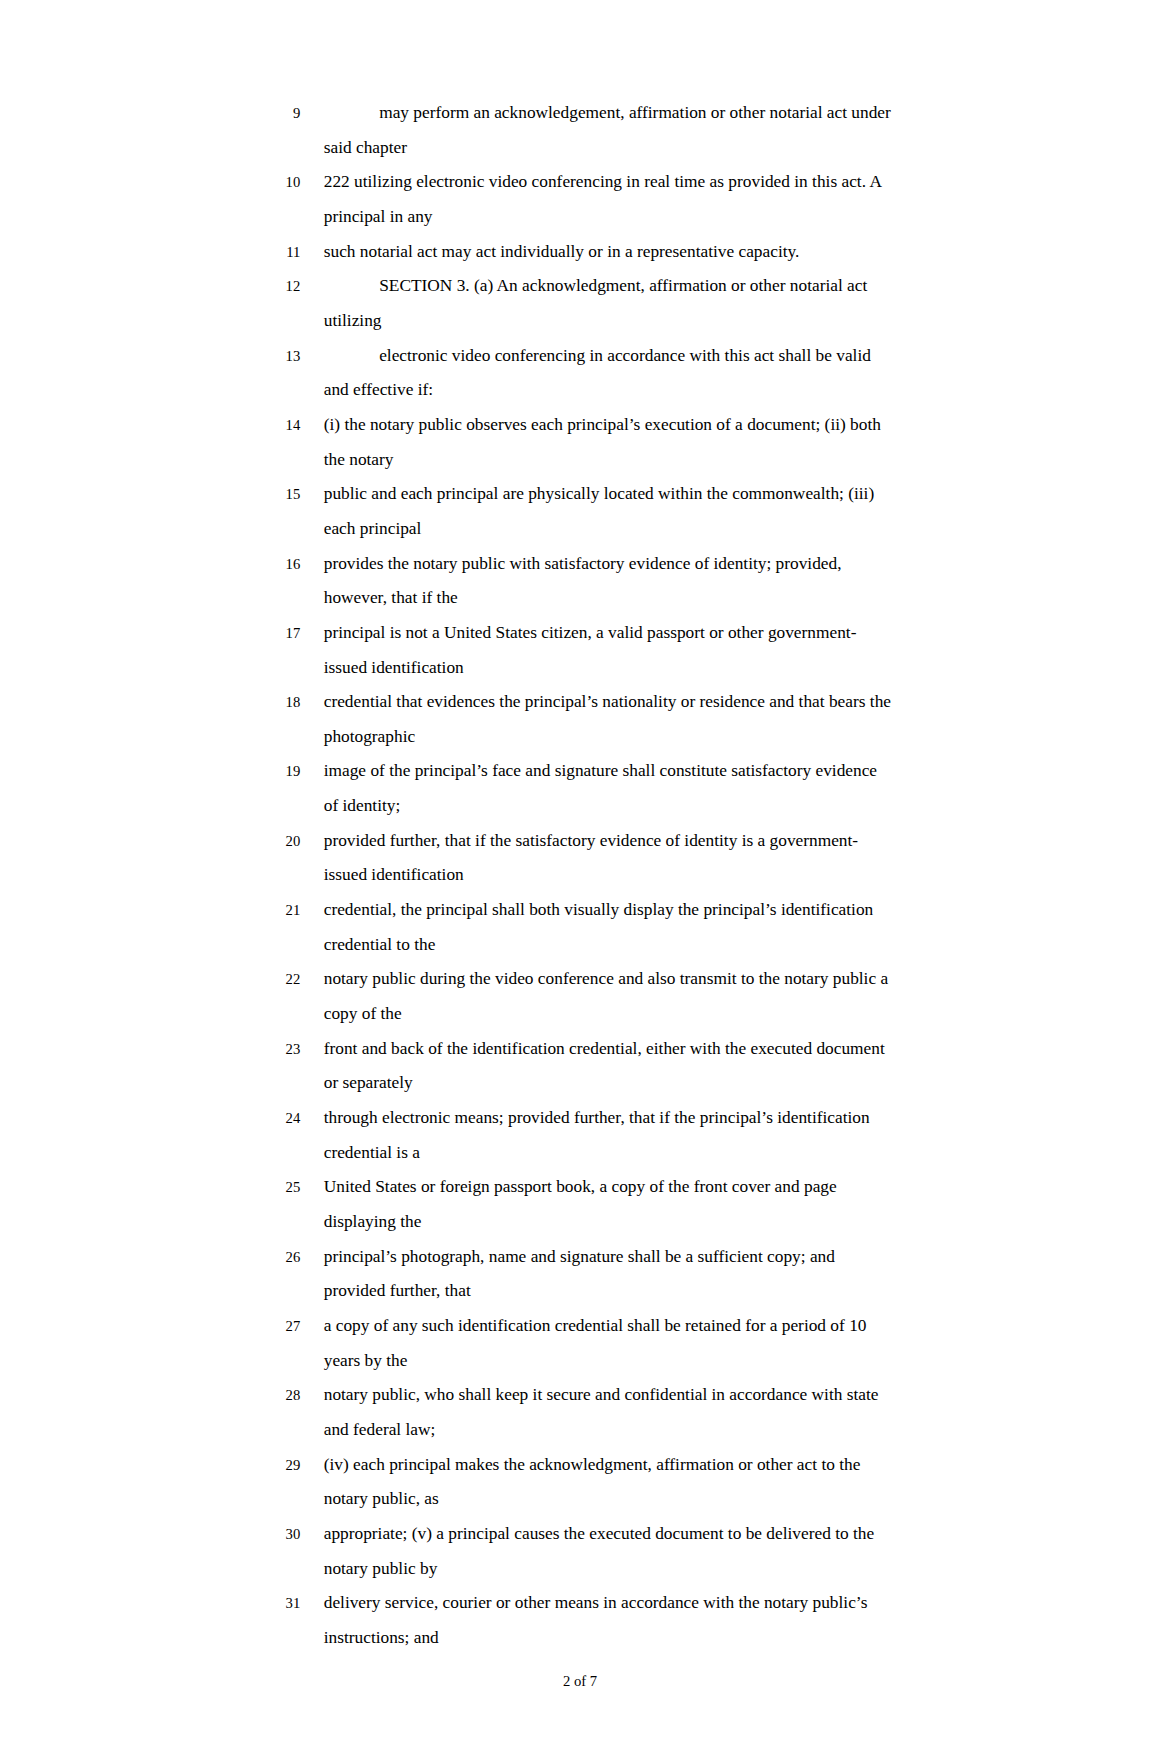9
may perform an acknowledgement, affirmation or other notarial act under said chapter
10
222 utilizing electronic video conferencing in real time as provided in this act. A principal in any
11
such notarial act may act individually or in a representative capacity.
12
SECTION 3. (a) An acknowledgment, affirmation or other notarial act utilizing
13
electronic video conferencing in accordance with this act shall be valid and effective if:
14
(i) the notary public observes each principal’s execution of a document; (ii) both the notary
15
public and each principal are physically located within the commonwealth; (iii) each principal
16
provides the notary public with satisfactory evidence of identity; provided, however, that if the
17
principal is not a United States citizen, a valid passport or other government-issued identification
18
credential that evidences the principal’s nationality or residence and that bears the photographic
19
image of the principal’s face and signature shall constitute satisfactory evidence of identity;
20
provided further, that if the satisfactory evidence of identity is a government-issued identification
21
credential, the principal shall both visually display the principal’s identification credential to the
22
notary public during the video conference and also transmit to the notary public a copy of the
23
front and back of the identification credential, either with the executed document or separately
24
through electronic means; provided further, that if the principal’s identification credential is a
25
United States or foreign passport book, a copy of the front cover and page displaying the
26
principal’s photograph, name and signature shall be a sufficient copy; and provided further, that
27
a copy of any such identification credential shall be retained for a period of 10 years by the
28
notary public, who shall keep it secure and confidential in accordance with state and federal law;
29
(iv) each principal makes the acknowledgment, affirmation or other act to the notary public, as
30
appropriate; (v) a principal causes the executed document to be delivered to the notary public by
31
delivery service, courier or other means in accordance with the notary public’s instructions; and
2 of 7